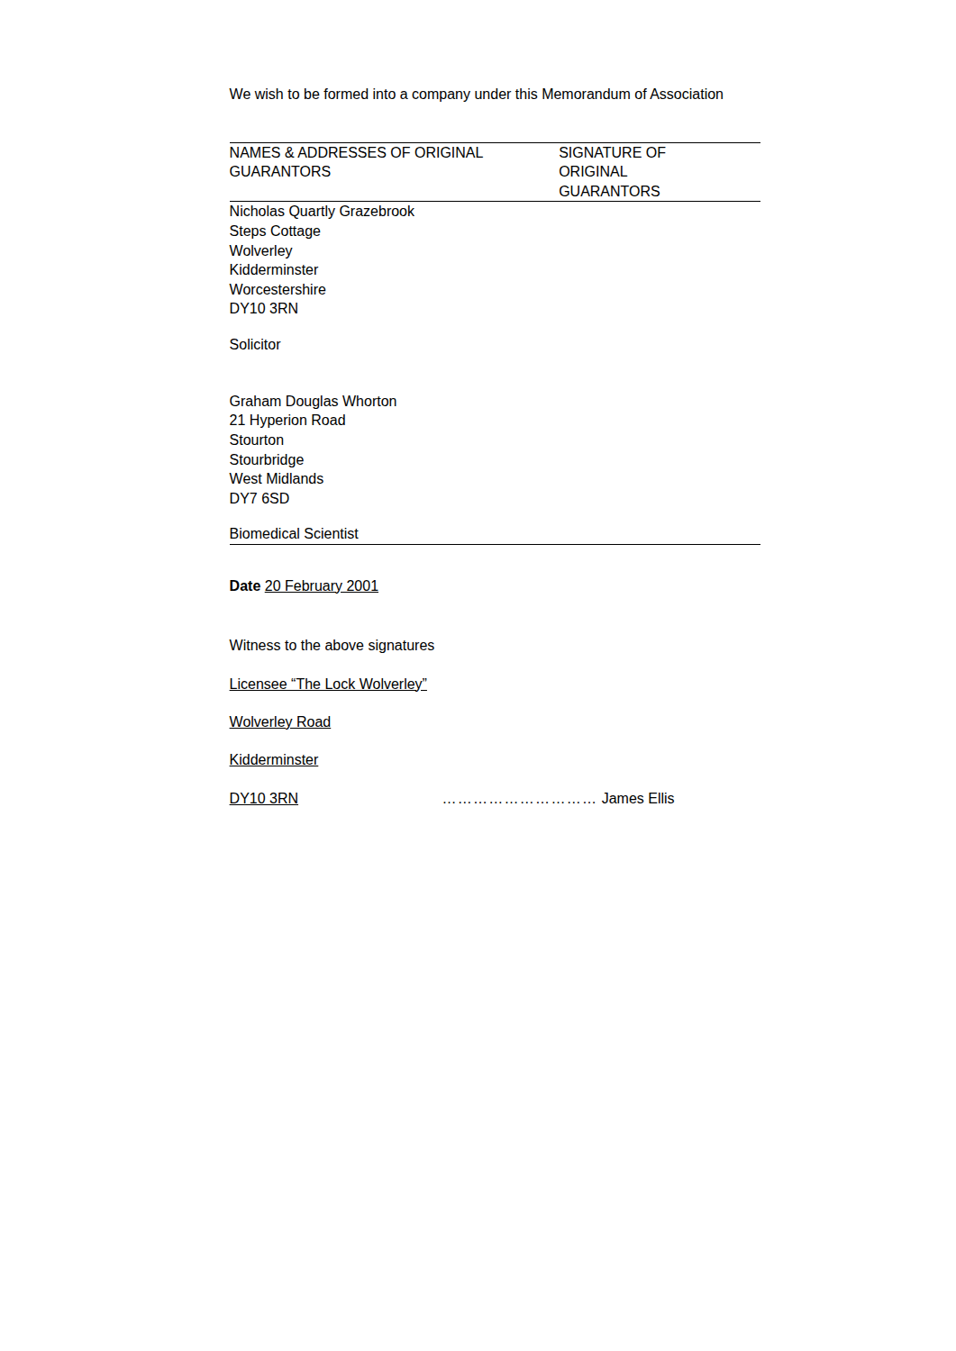We wish to be formed into a company under this Memorandum of Association
| NAMES & ADDRESSES OF ORIGINAL GUARANTORS | SIGNATURE OF ORIGINAL GUARANTORS |
| Nicholas Quartly Grazebrook Steps Cottage Wolverley Kidderminster Worcestershire DY10 3RN Solicitor Graham Douglas Whorton 21 Hyperion Road Stourton Stourbridge West Midlands DY7 6SD Biomedical Scientist | |
Date 20 February 2001
Witness to the above signatures
Licensee “The Lock Wolverley”
Wolverley Road
Kidderminster
DY10 3RN
………………………… James Ellis